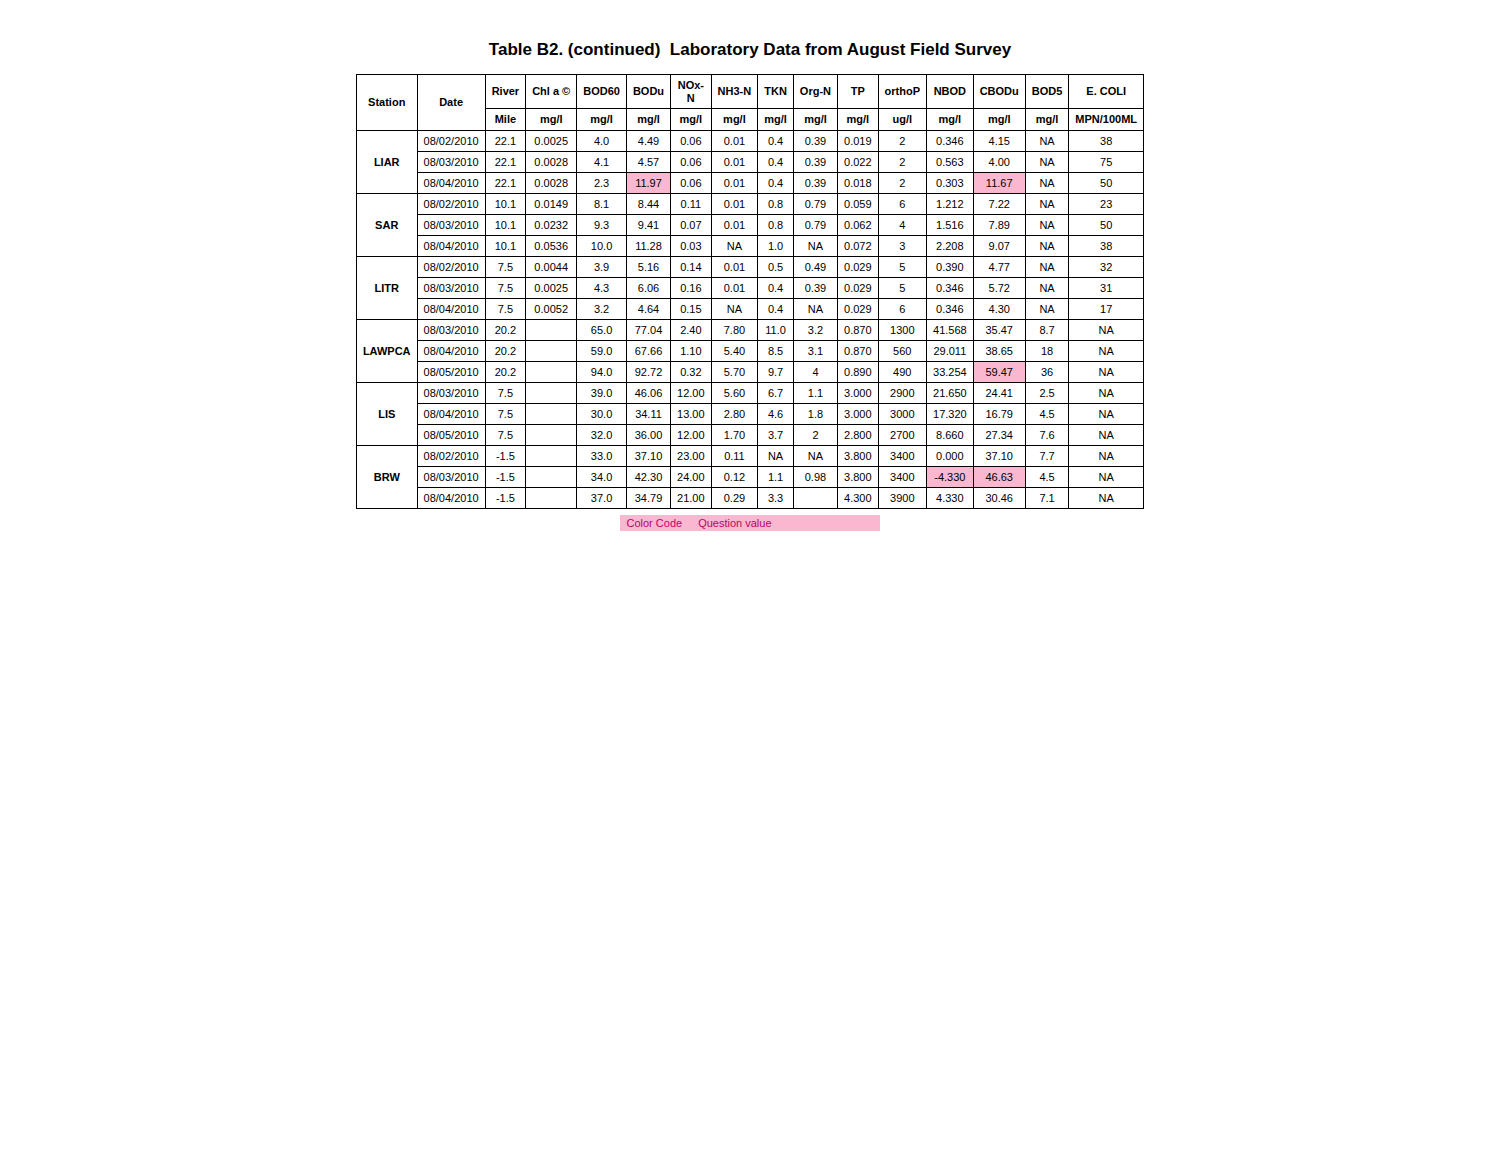Table B2. (continued) Laboratory Data from August Field Survey
| Station | Date | River | Chl a © | BOD60 | BODu | NOx- N | NH3-N | TKN | Org-N | TP | orthoP | NBOD | CBODu | BOD5 | E. COLI |
| --- | --- | --- | --- | --- | --- | --- | --- | --- | --- | --- | --- | --- | --- | --- | --- |
| Mile | mg/l | mg/l | mg/l | mg/l | mg/l | mg/l | mg/l | mg/l | ug/l | mg/l | mg/l | mg/l | MPN/100ML |
| LIAR | 08/02/2010 | 22.1 | 0.0025 | 4.0 | 4.49 | 0.06 | 0.01 | 0.4 | 0.39 | 0.019 | 2 | 0.346 | 4.15 | NA | 38 |
| 08/03/2010 | 22.1 | 0.0028 | 4.1 | 4.57 | 0.06 | 0.01 | 0.4 | 0.39 | 0.022 | 2 | 0.563 | 4.00 | NA | 75 |
| 08/04/2010 | 22.1 | 0.0028 | 2.3 | 11.97 | 0.06 | 0.01 | 0.4 | 0.39 | 0.018 | 2 | 0.303 | 11.67 | NA | 50 |
| SAR | 08/02/2010 | 10.1 | 0.0149 | 8.1 | 8.44 | 0.11 | 0.01 | 0.8 | 0.79 | 0.059 | 6 | 1.212 | 7.22 | NA | 23 |
| 08/03/2010 | 10.1 | 0.0232 | 9.3 | 9.41 | 0.07 | 0.01 | 0.8 | 0.79 | 0.062 | 4 | 1.516 | 7.89 | NA | 50 |
| 08/04/2010 | 10.1 | 0.0536 | 10.0 | 11.28 | 0.03 | NA | 1.0 | NA | 0.072 | 3 | 2.208 | 9.07 | NA | 38 |
| LITR | 08/02/2010 | 7.5 | 0.0044 | 3.9 | 5.16 | 0.14 | 0.01 | 0.5 | 0.49 | 0.029 | 5 | 0.390 | 4.77 | NA | 32 |
| 08/03/2010 | 7.5 | 0.0025 | 4.3 | 6.06 | 0.16 | 0.01 | 0.4 | 0.39 | 0.029 | 5 | 0.346 | 5.72 | NA | 31 |
| 08/04/2010 | 7.5 | 0.0052 | 3.2 | 4.64 | 0.15 | NA | 0.4 | NA | 0.029 | 6 | 0.346 | 4.30 | NA | 17 |
| LAWPCA | 08/03/2010 | 20.2 | | 65.0 | 77.04 | 2.40 | 7.80 | 11.0 | 3.2 | 0.870 | 1300 | 41.568 | 35.47 | 8.7 | NA |
| 08/04/2010 | 20.2 | | 59.0 | 67.66 | 1.10 | 5.40 | 8.5 | 3.1 | 0.870 | 560 | 29.011 | 38.65 | 18 | NA |
| 08/05/2010 | 20.2 | | 94.0 | 92.72 | 0.32 | 5.70 | 9.7 | 4 | 0.890 | 490 | 33.254 | 59.47 | 36 | NA |
| LIS | 08/03/2010 | 7.5 | | 39.0 | 46.06 | 12.00 | 5.60 | 6.7 | 1.1 | 3.000 | 2900 | 21.650 | 24.41 | 2.5 | NA |
| 08/04/2010 | 7.5 | | 30.0 | 34.11 | 13.00 | 2.80 | 4.6 | 1.8 | 3.000 | 3000 | 17.320 | 16.79 | 4.5 | NA |
| 08/05/2010 | 7.5 | | 32.0 | 36.00 | 12.00 | 1.70 | 3.7 | 2 | 2.800 | 2700 | 8.660 | 27.34 | 7.6 | NA |
| BRW | 08/02/2010 | -1.5 | | 33.0 | 37.10 | 23.00 | 0.11 | NA | NA | 3.800 | 3400 | 0.000 | 37.10 | 7.7 | NA |
| 08/03/2010 | -1.5 | | 34.0 | 42.30 | 24.00 | 0.12 | 1.1 | 0.98 | 3.800 | 3400 | -4.330 | 46.63 | 4.5 | NA |
| 08/04/2010 | -1.5 | | 37.0 | 34.79 | 21.00 | 0.29 | 3.3 | | 4.300 | 3900 | 4.330 | 30.46 | 7.1 | NA |
| Color Code | Question value | |